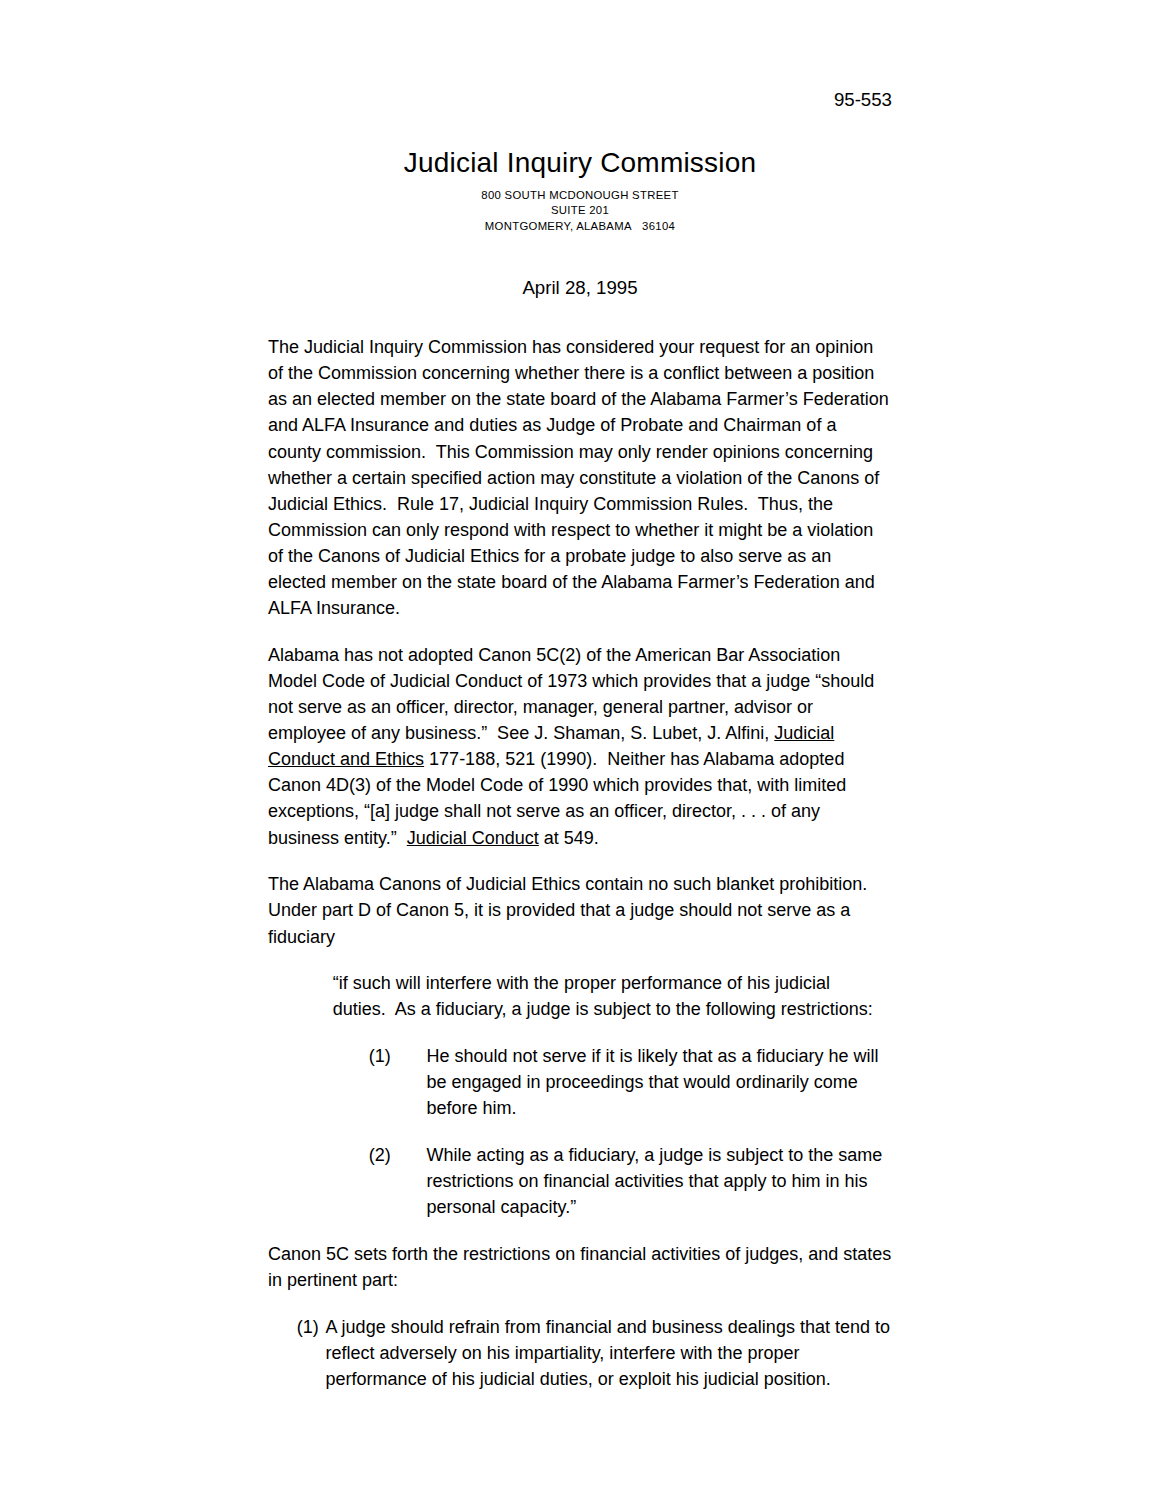95-553
Judicial Inquiry Commission
800 SOUTH MCDONOUGH STREET
SUITE 201
MONTGOMERY, ALABAMA 36104
April 28, 1995
The Judicial Inquiry Commission has considered your request for an opinion of the Commission concerning whether there is a conflict between a position as an elected member on the state board of the Alabama Farmer’s Federation and ALFA Insurance and duties as Judge of Probate and Chairman of a county commission. This Commission may only render opinions concerning whether a certain specified action may constitute a violation of the Canons of Judicial Ethics. Rule 17, Judicial Inquiry Commission Rules. Thus, the Commission can only respond with respect to whether it might be a violation of the Canons of Judicial Ethics for a probate judge to also serve as an elected member on the state board of the Alabama Farmer’s Federation and ALFA Insurance.
Alabama has not adopted Canon 5C(2) of the American Bar Association Model Code of Judicial Conduct of 1973 which provides that a judge “should not serve as an officer, director, manager, general partner, advisor or employee of any business.” See J. Shaman, S. Lubet, J. Alfini, Judicial Conduct and Ethics 177-188, 521 (1990). Neither has Alabama adopted Canon 4D(3) of the Model Code of 1990 which provides that, with limited exceptions, “[a] judge shall not serve as an officer, director, . . . of any business entity.” Judicial Conduct at 549.
The Alabama Canons of Judicial Ethics contain no such blanket prohibition. Under part D of Canon 5, it is provided that a judge should not serve as a fiduciary
“if such will interfere with the proper performance of his judicial duties. As a fiduciary, a judge is subject to the following restrictions:
(1) He should not serve if it is likely that as a fiduciary he will be engaged in proceedings that would ordinarily come before him.
(2) While acting as a fiduciary, a judge is subject to the same restrictions on financial activities that apply to him in his personal capacity.”
Canon 5C sets forth the restrictions on financial activities of judges, and states in pertinent part:
(1) A judge should refrain from financial and business dealings that tend to reflect adversely on his impartiality, interfere with the proper performance of his judicial duties, or exploit his judicial position.